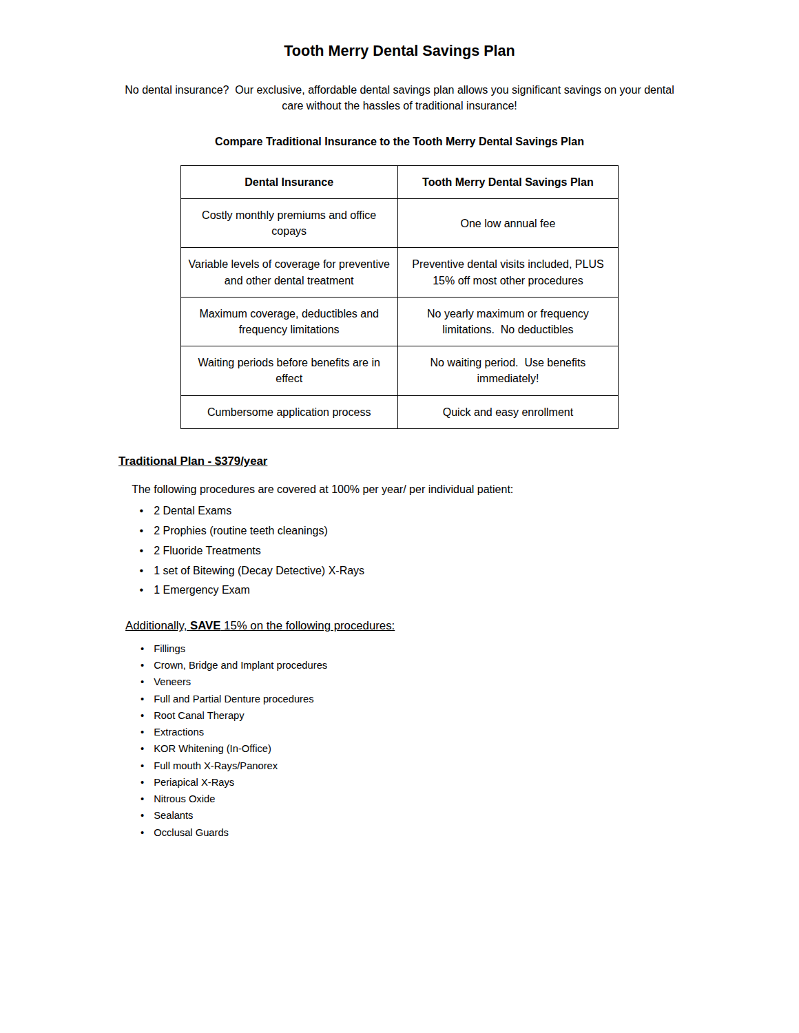Tooth Merry Dental Savings Plan
No dental insurance? Our exclusive, affordable dental savings plan allows you significant savings on your dental care without the hassles of traditional insurance!
Compare Traditional Insurance to the Tooth Merry Dental Savings Plan
| Dental Insurance | Tooth Merry Dental Savings Plan |
| --- | --- |
| Costly monthly premiums and office copays | One low annual fee |
| Variable levels of coverage for preventive and other dental treatment | Preventive dental visits included, PLUS 15% off most other procedures |
| Maximum coverage, deductibles and frequency limitations | No yearly maximum or frequency limitations. No deductibles |
| Waiting periods before benefits are in effect | No waiting period. Use benefits immediately! |
| Cumbersome application process | Quick and easy enrollment |
Traditional Plan - $379/year
The following procedures are covered at 100% per year/ per individual patient:
2 Dental Exams
2 Prophies (routine teeth cleanings)
2 Fluoride Treatments
1 set of Bitewing (Decay Detective) X-Rays
1 Emergency Exam
Additionally, SAVE 15% on the following procedures:
Fillings
Crown, Bridge and Implant procedures
Veneers
Full and Partial Denture procedures
Root Canal Therapy
Extractions
KOR Whitening (In-Office)
Full mouth X-Rays/Panorex
Periapical X-Rays
Nitrous Oxide
Sealants
Occlusal Guards